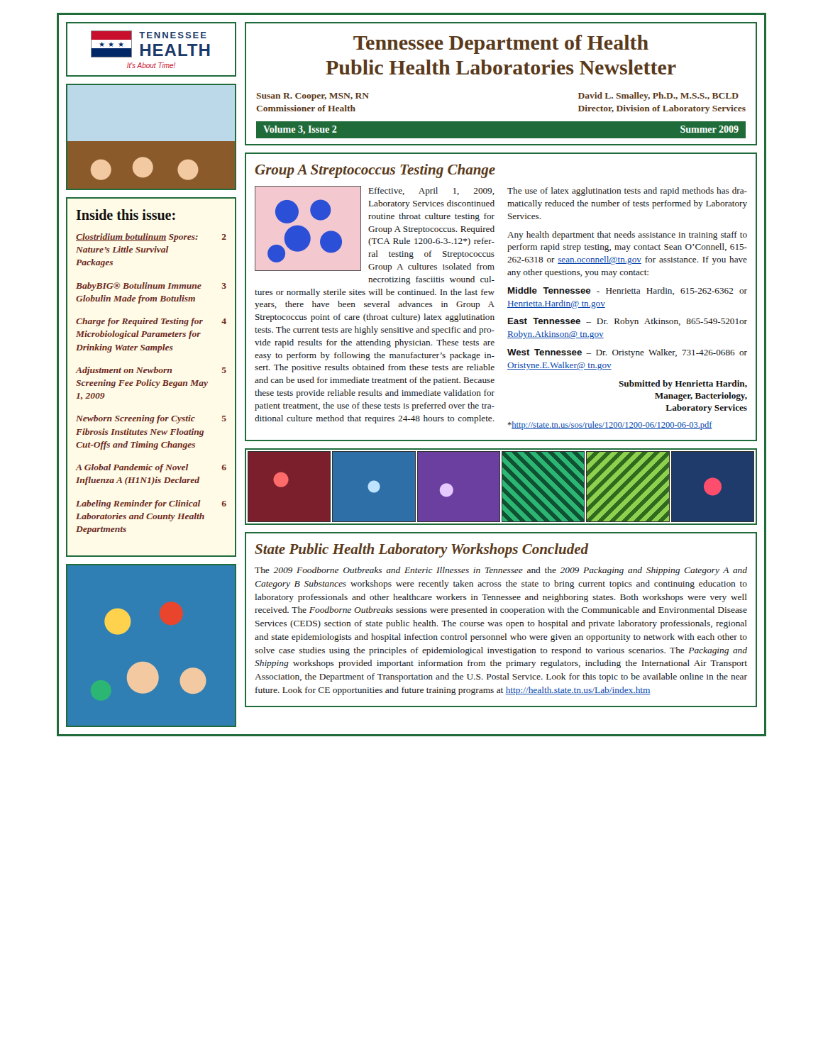TENNESSEE HEALTH
It's About Time!
Inside this issue:
Clostridium botulinum Spores: Nature’s Little Survival Packages 2
BabyBIG® Botulinum Immune Globulin Made from Botulism 3
Charge for Required Testing for Microbiological Parameters for Drinking Water Samples 4
Adjustment on Newborn Screening Fee Policy Began May 1, 2009 5
Newborn Screening for Cystic Fibrosis Institutes New Floating Cut-Offs and Timing Changes 5
A Global Pandemic of Novel Influenza A (H1N1)is Declared 6
Labeling Reminder for Clinical Laboratories and County Health Departments 6
Tennessee Department of Health
Public Health Laboratories Newsletter
Susan R. Cooper, MSN, RN
Commissioner of Health
David L. Smalley, Ph.D., M.S.S., BCLD
Director, Division of Laboratory Services
Volume 3, Issue 2 Summer 2009
Group A Streptococcus Testing Change
Effective, April 1, 2009, Laboratory Services discontinued routine throat culture testing for Group A Streptococcus. Required (TCA Rule 1200-6-3-.12*) referral testing of Streptococcus Group A cultures isolated from necrotizing fasciitis wound cultures or normally sterile sites will be continued. In the last few years, there have been several advances in Group A Streptococcus point of care (throat culture) latex agglutination tests. The current tests are highly sensitive and specific and provide rapid results for the attending physician. These tests are easy to perform by following the manufacturer’s package insert. The positive results obtained from these tests are reliable and can be used for immediate treatment of the patient. Because these tests provide reliable results and immediate validation for patient treatment, the use of these tests is preferred over the traditional culture method that requires 24-48 hours to complete. The use of latex agglutination tests and rapid methods has dramatically reduced the number of tests performed by Laboratory Services.
Any health department that needs assistance in training staff to perform rapid strep testing, may contact Sean O’Connell, 615-262-6318 or sean.oconnell@tn.gov for assistance. If you have any other questions, you may contact:
Middle Tennessee - Henrietta Hardin, 615-262-6362 or Henrietta.Hardin@ tn.gov
East Tennessee – Dr. Robyn Atkinson, 865-549-5201or Robyn.Atkinson@ tn.gov
West Tennessee – Dr. Oristyne Walker, 731-426-0686 or Oristyne.E.Walker@ tn.gov
Submitted by Henrietta Hardin,
Manager, Bacteriology,
Laboratory Services
*http://state.tn.us/sos/rules/1200/1200-06/1200-06-03.pdf
State Public Health Laboratory Workshops Concluded
The 2009 Foodborne Outbreaks and Enteric Illnesses in Tennessee and the 2009 Packaging and Shipping Category A and Category B Substances workshops were recently taken across the state to bring current topics and continuing education to laboratory professionals and other healthcare workers in Tennessee and neighboring states. Both workshops were very well received. The Foodborne Outbreaks sessions were presented in cooperation with the Communicable and Environmental Disease Services (CEDS) section of state public health. The course was open to hospital and private laboratory professionals, regional and state epidemiologists and hospital infection control personnel who were given an opportunity to network with each other to solve case studies using the principles of epidemiological investigation to respond to various scenarios. The Packaging and Shipping workshops provided important information from the primary regulators, including the International Air Transport Association, the Department of Transportation and the U.S. Postal Service. Look for this topic to be available online in the near future. Look for CE opportunities and future training programs at http://health.state.tn.us/Lab/index.htm